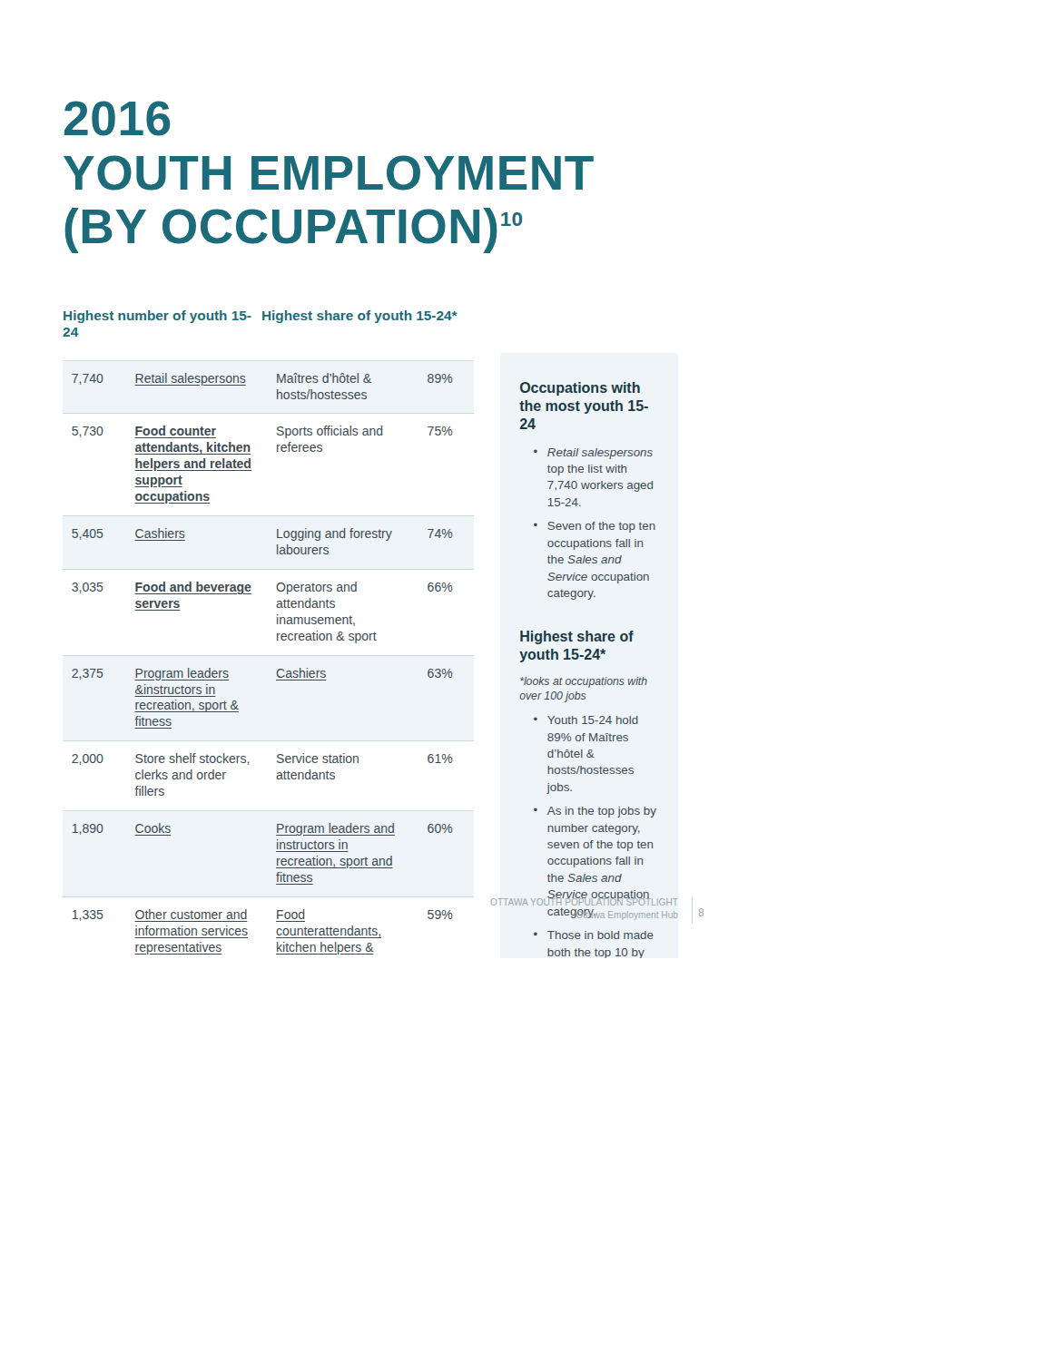2016
Youth Employment
(By Occupation)10
Highest number of youth 15-24
Highest share of youth 15-24*
| 7,740 | Retail salespersons | Maîtres d’hôtel & hosts/hostesses | 89% |
| 5,730 | Food counter attendants, kitchen helpers and related support occupations | Sports officials and referees | 75% |
| 5,405 | Cashiers | Logging and forestry labourers | 74% |
| 3,035 | Food and beverage servers | Operators and attendants inamusement, recreation & sport | 66% |
| 2,375 | Program leaders &instructors in recreation, sport & fitness | Cashiers | 63% |
| 2,000 | Store shelf stockers, clerks and order fillers | Service station attendants | 61% |
| 1,890 | Cooks | Program leaders and instructors in recreation, sport and fitness | 60% |
| 1,335 | Other customer and information services representatives | Food counterattendants, kitchen helpers & related support occupations | 59% |
| 1,270 | General office support workers | Tour and travel guides | 55% |
| 1,155 | Receptionists | Food and beverage servers | 53% |
Occupations with the most youth 15-24
Retail salespersons top the list with 7,740 workers aged 15-24.
Seven of the top ten occupations fall in the Sales and Service occupation category.
Highest share of youth 15-24*
*looks at occupations with over 100 jobs
Youth 15-24 hold 89% of Maîtres d’hôtel & hosts/hostesses jobs.
As in the top jobs by number category, seven of the top ten occupations fall in the Sales and Service occupation category.
Those in bold made both the top 10 by numver & top 10 by share lists.
Those underlined made both the 15-24 and 25-29 top 10 by number list
OTTAWA YOUTH POPULATION SPOTLIGHT
Ottawa Employment Hub 8